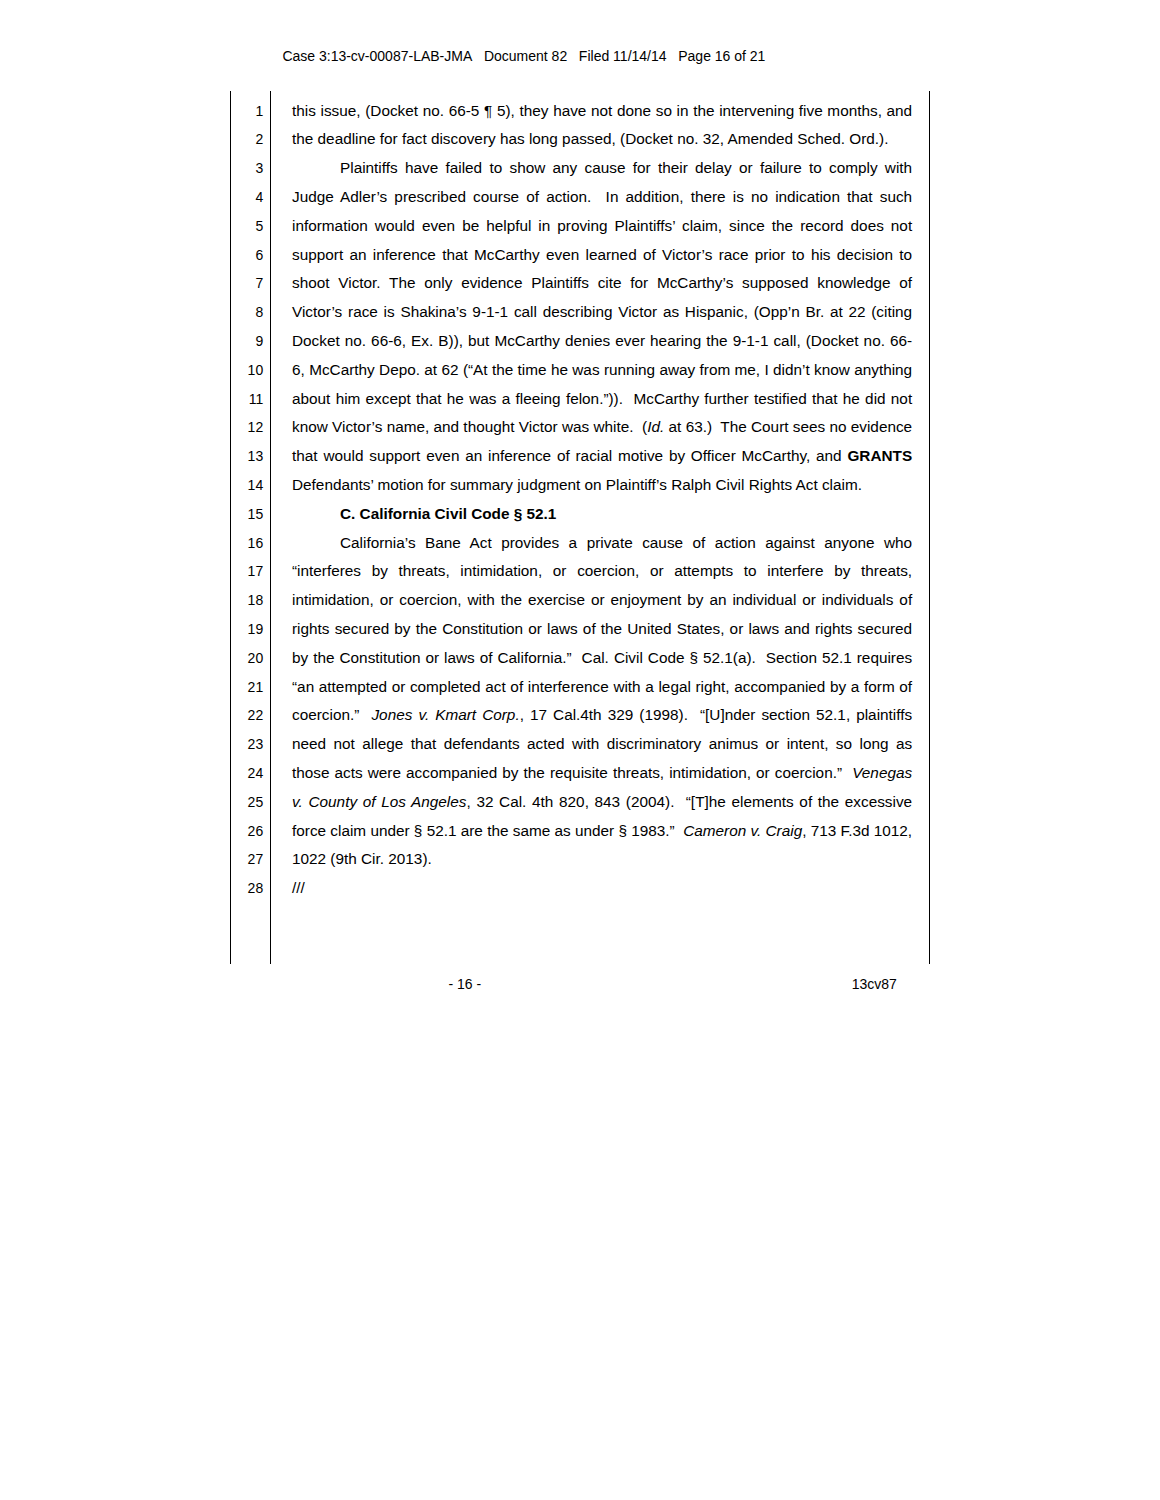Case 3:13-cv-00087-LAB-JMA Document 82 Filed 11/14/14 Page 16 of 21
1
2
3
4
5
6
7
8
9
10
11
12
13
14
15
16
17
18
19
20
21
22
23
24
25
26
27
28
this issue, (Docket no. 66-5 ¶ 5), they have not done so in the intervening five months, and the deadline for fact discovery has long passed, (Docket no. 32, Amended Sched. Ord.).
Plaintiffs have failed to show any cause for their delay or failure to comply with Judge Adler’s prescribed course of action. In addition, there is no indication that such information would even be helpful in proving Plaintiffs’ claim, since the record does not support an inference that McCarthy even learned of Victor’s race prior to his decision to shoot Victor. The only evidence Plaintiffs cite for McCarthy’s supposed knowledge of Victor’s race is Shakina’s 9-1-1 call describing Victor as Hispanic, (Opp’n Br. at 22 (citing Docket no. 66-6, Ex. B)), but McCarthy denies ever hearing the 9-1-1 call, (Docket no. 66-6, McCarthy Depo. at 62 (“At the time he was running away from me, I didn’t know anything about him except that he was a fleeing felon.”)). McCarthy further testified that he did not know Victor’s name, and thought Victor was white. (Id. at 63.) The Court sees no evidence that would support even an inference of racial motive by Officer McCarthy, and GRANTS Defendants’ motion for summary judgment on Plaintiff’s Ralph Civil Rights Act claim.
C. California Civil Code § 52.1
California’s Bane Act provides a private cause of action against anyone who “interferes by threats, intimidation, or coercion, or attempts to interfere by threats, intimidation, or coercion, with the exercise or enjoyment by an individual or individuals of rights secured by the Constitution or laws of the United States, or laws and rights secured by the Constitution or laws of California.” Cal. Civil Code § 52.1(a). Section 52.1 requires “an attempted or completed act of interference with a legal right, accompanied by a form of coercion.” Jones v. Kmart Corp., 17 Cal.4th 329 (1998). “[U]nder section 52.1, plaintiffs need not allege that defendants acted with discriminatory animus or intent, so long as those acts were accompanied by the requisite threats, intimidation, or coercion.” Venegas v. County of Los Angeles, 32 Cal. 4th 820, 843 (2004). “[T]he elements of the excessive force claim under § 52.1 are the same as under § 1983.” Cameron v. Craig, 713 F.3d 1012, 1022 (9th Cir. 2013).
///
- 16 - 13cv87